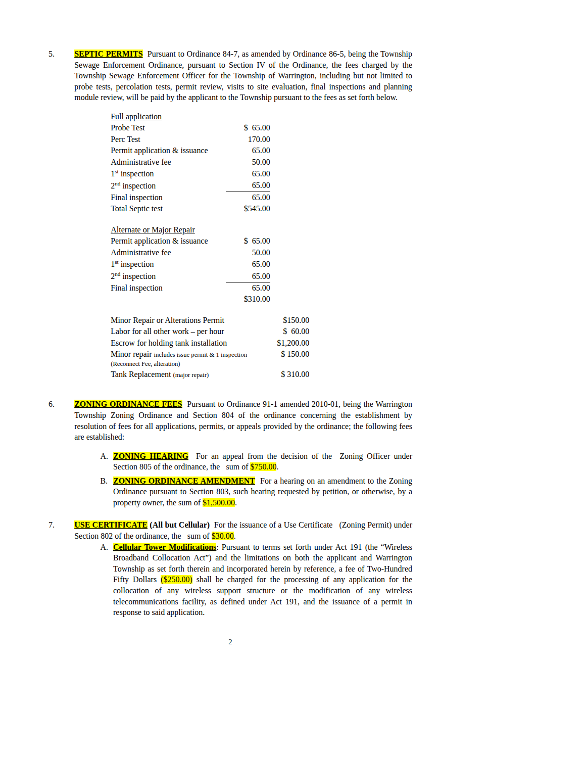5.
SEPTIC PERMITS Pursuant to Ordinance 84-7, as amended by Ordinance 86-5, being the Township Sewage Enforcement Ordinance, pursuant to Section IV of the Ordinance, the fees charged by the Township Sewage Enforcement Officer for the Township of Warrington, including but not limited to probe tests, percolation tests, permit review, visits to site evaluation, final inspections and planning module review, will be paid by the applicant to the Township pursuant to the fees as set forth below.
| Full application | |
| Probe Test | $ 65.00 |
| Perc Test | 170.00 |
| Permit application & issuance | 65.00 |
| Administrative fee | 50.00 |
| 1 st inspection | 65.00 |
| 2 nd inspection | 65.00 |
| Final inspection | 65.00 |
| Total Septic test | $545.00 |
| Alternate or Major Repair | |
| Permit application & issuance | $ 65.00 |
| Administrative fee | 50.00 |
| 1 st inspection | 65.00 |
| 2 nd inspection | 65.00 |
| Final inspection | 65.00 |
| | $310.00 |
| Minor Repair or Alterations Permit | $150.00 |
| Labor for all other work – per hour | $ 60.00 |
| Escrow for holding tank installation | $1,200.00 |
| Minor repair includes issue permit & 1 inspection | $ 150.00 |
| (Reconnect Fee, alteration) | |
| Tank Replacement (major repair) | $ 310.00 |
6.
ZONING ORDINANCE FEES Pursuant to Ordinance 91-1 amended 2010-01, being the Warrington Township Zoning Ordinance and Section 804 of the ordinance concerning the establishment by resolution of fees for all applications, permits, or appeals provided by the ordinance; the following fees are established:
A.
ZONING HEARING For an appeal from the decision of the Zoning Officer under Section 805 of the ordinance, the sum of $750.00.
B.
ZONING ORDINANCE AMENDMENT For a hearing on an amendment to the Zoning Ordinance pursuant to Section 803, such hearing requested by petition, or otherwise, by a property owner, the sum of $1,500.00.
7.
USE CERTIFICATE (All but Cellular) For the issuance of a Use Certificate (Zoning Permit) under Section 802 of the ordinance, the sum of $30.00.
A.
Cellular Tower Modifications: Pursuant to terms set forth under Act 191 (the “Wireless Broadband Collocation Act”) and the limitations on both the applicant and Warrington Township as set forth therein and incorporated herein by reference, a fee of Two-Hundred Fifty Dollars ($250.00) shall be charged for the processing of any application for the collocation of any wireless support structure or the modification of any wireless telecommunications facility, as defined under Act 191, and the issuance of a permit in response to said application.
2